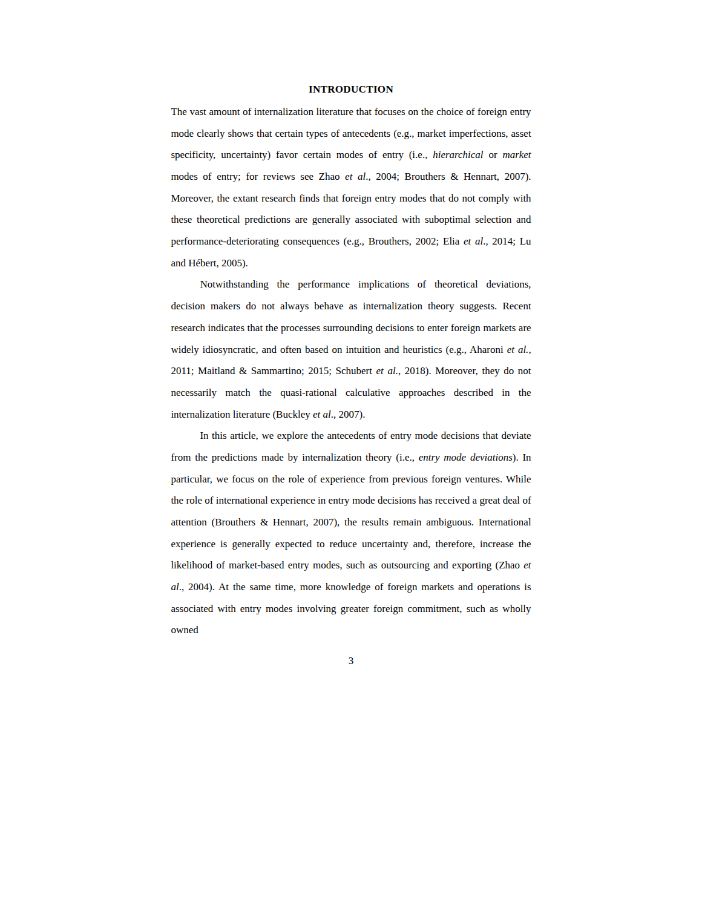Introduction
The vast amount of internalization literature that focuses on the choice of foreign entry mode clearly shows that certain types of antecedents (e.g., market imperfections, asset specificity, uncertainty) favor certain modes of entry (i.e., hierarchical or market modes of entry; for reviews see Zhao et al., 2004; Brouthers & Hennart, 2007). Moreover, the extant research finds that foreign entry modes that do not comply with these theoretical predictions are generally associated with suboptimal selection and performance-deteriorating consequences (e.g., Brouthers, 2002; Elia et al., 2014; Lu and Hébert, 2005).
Notwithstanding the performance implications of theoretical deviations, decision makers do not always behave as internalization theory suggests. Recent research indicates that the processes surrounding decisions to enter foreign markets are widely idiosyncratic, and often based on intuition and heuristics (e.g., Aharoni et al., 2011; Maitland & Sammartino; 2015; Schubert et al., 2018). Moreover, they do not necessarily match the quasi-rational calculative approaches described in the internalization literature (Buckley et al., 2007).
In this article, we explore the antecedents of entry mode decisions that deviate from the predictions made by internalization theory (i.e., entry mode deviations). In particular, we focus on the role of experience from previous foreign ventures. While the role of international experience in entry mode decisions has received a great deal of attention (Brouthers & Hennart, 2007), the results remain ambiguous. International experience is generally expected to reduce uncertainty and, therefore, increase the likelihood of market-based entry modes, such as outsourcing and exporting (Zhao et al., 2004). At the same time, more knowledge of foreign markets and operations is associated with entry modes involving greater foreign commitment, such as wholly owned
3